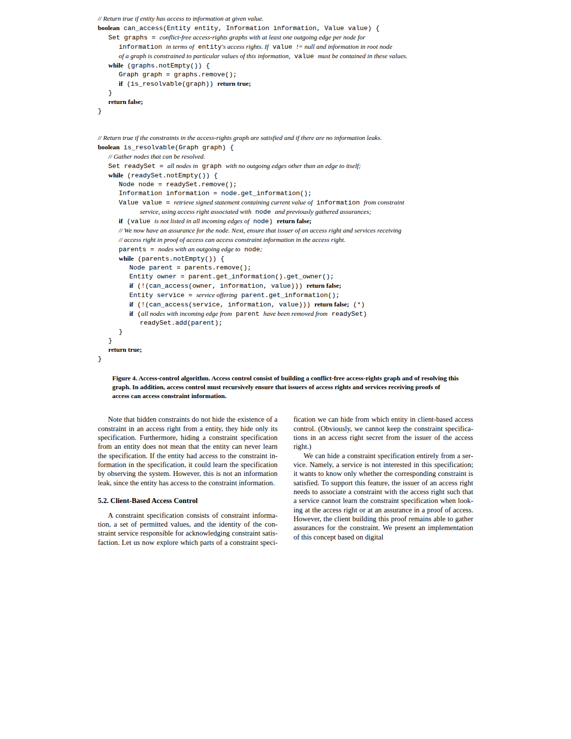// Return true if entity has access to information at given value.
boolean can_access(Entity entity, Information information, Value value) {
Set graphs = conflict-free access-rights graphs with at least one outgoing edge per node for
information in terms of entity's access rights. If value != null and information in root node
of a graph is constrained to particular values of this information, value must be contained in these values.
while (graphs.notEmpty()) {
Graph graph = graphs.remove();
if (is_resolvable(graph)) return true;
}
return false;
}
// Return true if the constraints in the access-rights graph are satisfied and if there are no information leaks.
boolean is_resolvable(Graph graph) {
// Gather nodes that can be resolved.
Set readySet = all nodes in graph with no outgoing edges other than an edge to itself;
while (readySet.notEmpty()) {
Node node = readySet.remove();
Information information = node.get_information();
Value value = retrieve signed statement containing current value of information from constraint
service, using access right associated with node and previously gathered assurances;
if (value is not listed in all incoming edges of node) return false;
// We now have an assurance for the node. Next, ensure that issuer of an access right and services receiving
// access right in proof of access can access constraint information in the access right.
parents = nodes with an outgoing edge to node;
while (parents.notEmpty()) {
Node parent = parents.remove();
Entity owner = parent.get_information().get_owner();
if (!(can_access(owner, information, value))) return false;
Entity service = service offering parent.get_information();
if (!(can_access(service, information, value))) return false; (*)
if (all nodes with incoming edge from parent have been removed from readySet)
readySet.add(parent);
}
}
return true;
}
Figure 4. Access-control algorithm. Access control consist of building a conflict-free access-rights graph and of resolving this graph. In addition, access control must recursively ensure that issuers of access rights and services receiving proofs of access can access constraint information.
Note that hidden constraints do not hide the existence of a constraint in an access right from a entity, they hide only its specification. Furthermore, hiding a constraint specification from an entity does not mean that the entity can never learn the specification. If the entity had access to the constraint information in the specification, it could learn the specification by observing the system. However, this is not an information leak, since the entity has access to the constraint information.
5.2. Client-Based Access Control
A constraint specification consists of constraint information, a set of permitted values, and the identity of the constraint service responsible for acknowledging constraint satisfaction. Let us now explore which parts of a constraint specification we can hide from which entity in client-based access control. (Obviously, we cannot keep the constraint specifications in an access right secret from the issuer of the access right.)
We can hide a constraint specification entirely from a service. Namely, a service is not interested in this specification; it wants to know only whether the corresponding constraint is satisfied. To support this feature, the issuer of an access right needs to associate a constraint with the access right such that a service cannot learn the constraint specification when looking at the access right or at an assurance in a proof of access. However, the client building this proof remains able to gather assurances for the constraint. We present an implementation of this concept based on digital